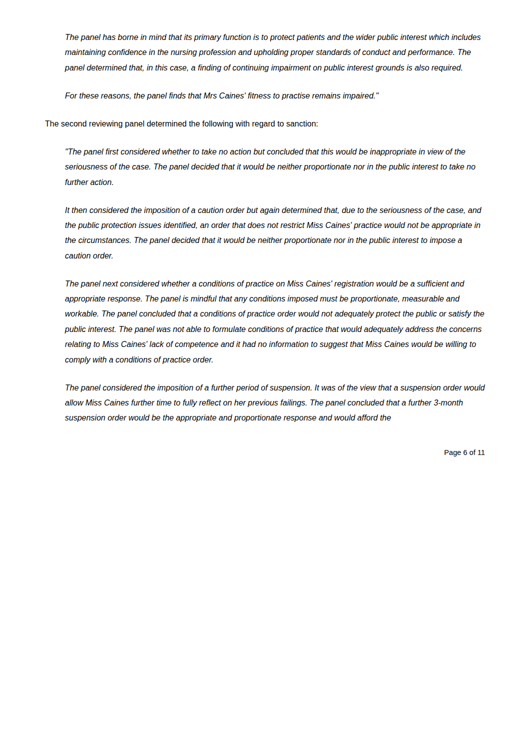The panel has borne in mind that its primary function is to protect patients and the wider public interest which includes maintaining confidence in the nursing profession and upholding proper standards of conduct and performance. The panel determined that, in this case, a finding of continuing impairment on public interest grounds is also required.
For these reasons, the panel finds that Mrs Caines' fitness to practise remains impaired."
The second reviewing panel determined the following with regard to sanction:
"The panel first considered whether to take no action but concluded that this would be inappropriate in view of the seriousness of the case. The panel decided that it would be neither proportionate nor in the public interest to take no further action.
It then considered the imposition of a caution order but again determined that, due to the seriousness of the case, and the public protection issues identified, an order that does not restrict Miss Caines' practice would not be appropriate in the circumstances. The panel decided that it would be neither proportionate nor in the public interest to impose a caution order.
The panel next considered whether a conditions of practice on Miss Caines' registration would be a sufficient and appropriate response. The panel is mindful that any conditions imposed must be proportionate, measurable and workable. The panel concluded that a conditions of practice order would not adequately protect the public or satisfy the public interest. The panel was not able to formulate conditions of practice that would adequately address the concerns relating to Miss Caines' lack of competence and it had no information to suggest that Miss Caines would be willing to comply with a conditions of practice order.
The panel considered the imposition of a further period of suspension. It was of the view that a suspension order would allow Miss Caines further time to fully reflect on her previous failings. The panel concluded that a further 3-month suspension order would be the appropriate and proportionate response and would afford the
Page 6 of 11